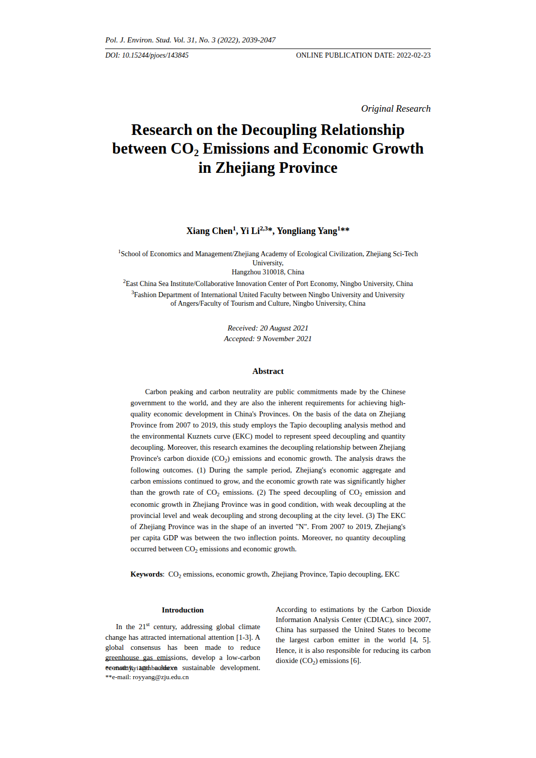Pol. J. Environ. Stud. Vol. 31, No. 3 (2022), 2039-2047
DOI: 10.15244/pjoes/143845 ONLINE PUBLICATION DATE: 2022-02-23
Original Research
Research on the Decoupling Relationship
between CO2 Emissions and Economic Growth
in Zhejiang Province
Xiang Chen1, Yi Li2,3*, Yongliang Yang1**
1School of Economics and Management/Zhejiang Academy of Ecological Civilization, Zhejiang Sci-Tech University,
Hangzhou 310018, China
2East China Sea Institute/Collaborative Innovation Center of Port Economy, Ningbo University, China
3Fashion Department of International United Faculty between Ningbo University and University
of Angers/Faculty of Tourism and Culture, Ningbo University, China
Received: 20 August 2021
Accepted: 9 November 2021
Abstract
Carbon peaking and carbon neutrality are public commitments made by the Chinese government to the world, and they are also the inherent requirements for achieving high-quality economic development in China's Provinces. On the basis of the data on Zhejiang Province from 2007 to 2019, this study employs the Tapio decoupling analysis method and the environmental Kuznets curve (EKC) model to represent speed decoupling and quantity decoupling. Moreover, this research examines the decoupling relationship between Zhejiang Province's carbon dioxide (CO2) emissions and economic growth. The analysis draws the following outcomes. (1) During the sample period, Zhejiang's economic aggregate and carbon emissions continued to grow, and the economic growth rate was significantly higher than the growth rate of CO2 emissions. (2) The speed decoupling of CO2 emission and economic growth in Zhejiang Province was in good condition, with weak decoupling at the provincial level and weak decoupling and strong decoupling at the city level. (3) The EKC of Zhejiang Province was in the shape of an inverted "N". From 2007 to 2019, Zhejiang's per capita GDP was between the two inflection points. Moreover, no quantity decoupling occurred between CO2 emissions and economic growth.
Keywords: CO2 emissions, economic growth, Zhejiang Province, Tapio decoupling, EKC
Introduction
In the 21st century, addressing global climate change has attracted international attention [1-3]. A global consensus has been made to reduce greenhouse gas emissions, develop a low-carbon economy, and achieve sustainable development. According to estimations by the Carbon Dioxide Information Analysis Center (CDIAC), since 2007, China has surpassed the United States to become the largest carbon emitter in the world [4, 5]. Hence, it is also responsible for reducing its carbon dioxide (CO2) emissions [6].
*e-mail: liyi1@nbu.edu.cn
**e-mail: royyang@zju.edu.cn